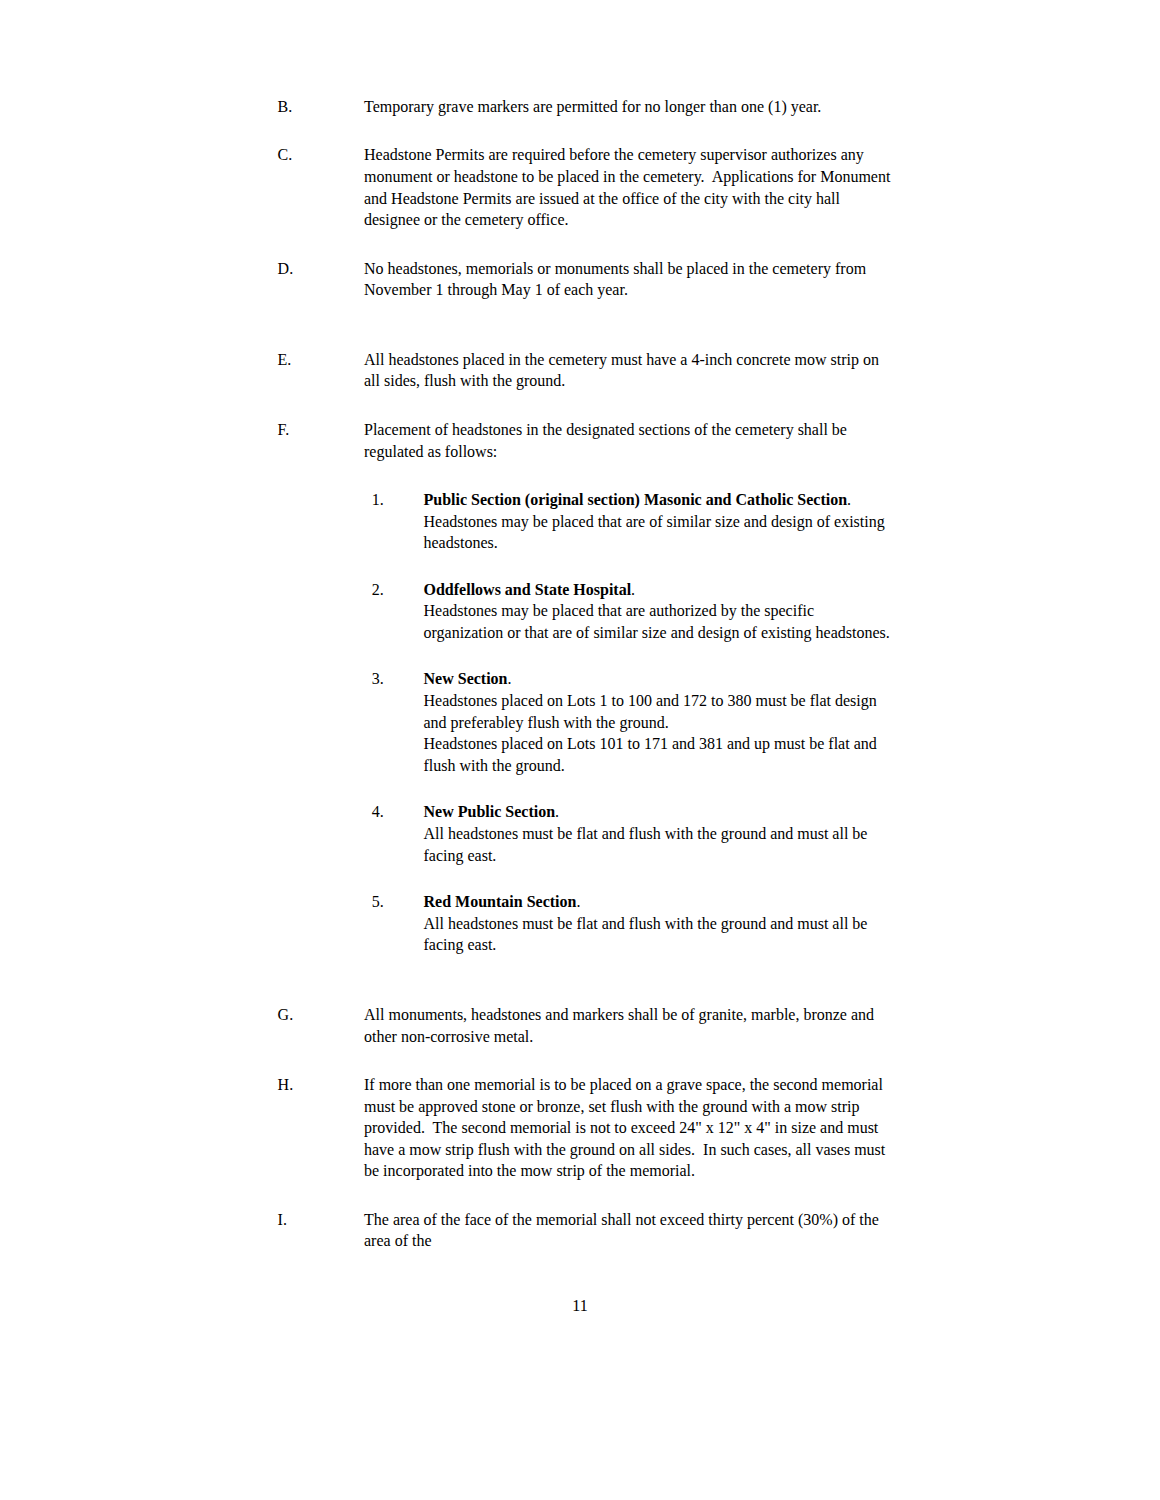B.
Temporary grave markers are permitted for no longer than one (1) year.
C.
Headstone Permits are required before the cemetery supervisor authorizes any monument or headstone to be placed in the cemetery. Applications for Monument and Headstone Permits are issued at the office of the city with the city hall designee or the cemetery office.
D.
No headstones, memorials or monuments shall be placed in the cemetery from November 1 through May 1 of each year.
E.
All headstones placed in the cemetery must have a 4-inch concrete mow strip on all sides, flush with the ground.
F.
Placement of headstones in the designated sections of the cemetery shall be regulated as follows:
1.
Public Section (original section) Masonic and Catholic Section.
Headstones may be placed that are of similar size and design of existing headstones.
2.
Oddfellows and State Hospital.
Headstones may be placed that are authorized by the specific organization or that are of similar size and design of existing headstones.
3.
New Section.
Headstones placed on Lots 1 to 100 and 172 to 380 must be flat design and preferabley flush with the ground.
Headstones placed on Lots 101 to 171 and 381 and up must be flat and flush with the ground.
4.
New Public Section.
All headstones must be flat and flush with the ground and must all be facing east.
5.
Red Mountain Section.
All headstones must be flat and flush with the ground and must all be facing east.
G.
All monuments, headstones and markers shall be of granite, marble, bronze and other non-corrosive metal.
H.
If more than one memorial is to be placed on a grave space, the second memorial must be approved stone or bronze, set flush with the ground with a mow strip provided. The second memorial is not to exceed 24" x 12" x 4" in size and must have a mow strip flush with the ground on all sides. In such cases, all vases must be incorporated into the mow strip of the memorial.
I.
The area of the face of the memorial shall not exceed thirty percent (30%) of the area of the
11